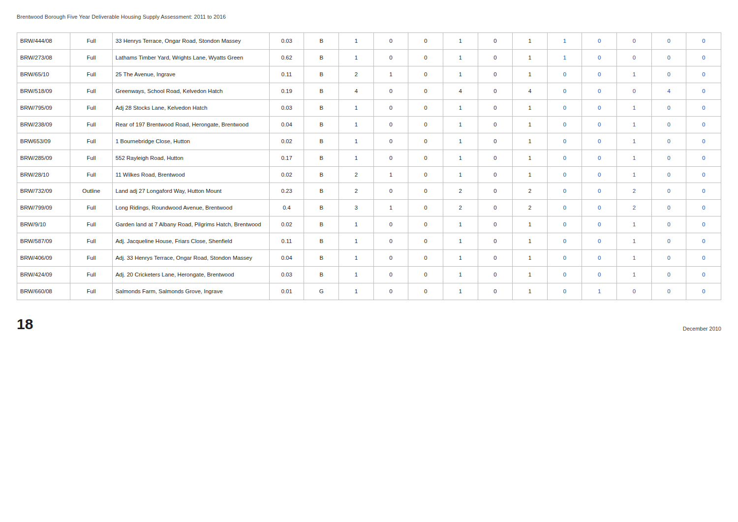Brentwood Borough Five Year Deliverable Housing Supply Assessment: 2011 to 2016
| BRW/444/08 | Full | 33 Henrys Terrace, Ongar Road, Stondon Massey | 0.03 | B | 1 | 0 | 0 | 1 | 0 | 1 | 1 | 0 | 0 | 0 | 0 |
| BRW/273/08 | Full | Lathams Timber Yard, Wrights Lane, Wyatts Green | 0.62 | B | 1 | 0 | 0 | 1 | 0 | 1 | 1 | 0 | 0 | 0 | 0 |
| BRW/65/10 | Full | 25 The Avenue, Ingrave | 0.11 | B | 2 | 1 | 0 | 1 | 0 | 1 | 0 | 0 | 1 | 0 | 0 |
| BRW/518/09 | Full | Greenways, School Road, Kelvedon Hatch | 0.19 | B | 4 | 0 | 0 | 4 | 0 | 4 | 0 | 0 | 0 | 4 | 0 |
| BRW/795/09 | Full | Adj 28 Stocks Lane, Kelvedon Hatch | 0.03 | B | 1 | 0 | 0 | 1 | 0 | 1 | 0 | 0 | 1 | 0 | 0 |
| BRW/238/09 | Full | Rear of 197 Brentwood Road, Herongate, Brentwood | 0.04 | B | 1 | 0 | 0 | 1 | 0 | 1 | 0 | 0 | 1 | 0 | 0 |
| BRW653/09 | Full | 1 Bournebridge Close, Hutton | 0.02 | B | 1 | 0 | 0 | 1 | 0 | 1 | 0 | 0 | 1 | 0 | 0 |
| BRW/285/09 | Full | 552 Rayleigh Road, Hutton | 0.17 | B | 1 | 0 | 0 | 1 | 0 | 1 | 0 | 0 | 1 | 0 | 0 |
| BRW/28/10 | Full | 11 Wilkes Road, Brentwood | 0.02 | B | 2 | 1 | 0 | 1 | 0 | 1 | 0 | 0 | 1 | 0 | 0 |
| BRW/732/09 | Outline | Land adj 27 Longaford Way, Hutton Mount | 0.23 | B | 2 | 0 | 0 | 2 | 0 | 2 | 0 | 0 | 2 | 0 | 0 |
| BRW/799/09 | Full | Long Ridings, Roundwood Avenue, Brentwood | 0.4 | B | 3 | 1 | 0 | 2 | 0 | 2 | 0 | 0 | 2 | 0 | 0 |
| BRW/9/10 | Full | Garden land at 7 Albany Road, Pilgrims Hatch, Brentwood | 0.02 | B | 1 | 0 | 0 | 1 | 0 | 1 | 0 | 0 | 1 | 0 | 0 |
| BRW/587/09 | Full | Adj. Jacqueline House, Friars Close, Shenfield | 0.11 | B | 1 | 0 | 0 | 1 | 0 | 1 | 0 | 0 | 1 | 0 | 0 |
| BRW/406/09 | Full | Adj. 33 Henrys Terrace, Ongar Road, Stondon Massey | 0.04 | B | 1 | 0 | 0 | 1 | 0 | 1 | 0 | 0 | 1 | 0 | 0 |
| BRW/424/09 | Full | Adj. 20 Cricketers Lane, Herongate, Brentwood | 0.03 | B | 1 | 0 | 0 | 1 | 0 | 1 | 0 | 0 | 1 | 0 | 0 |
| BRW/660/08 | Full | Salmonds Farm, Salmonds Grove, Ingrave | 0.01 | G | 1 | 0 | 0 | 1 | 0 | 1 | 0 | 1 | 0 | 0 | 0 |
18
December 2010